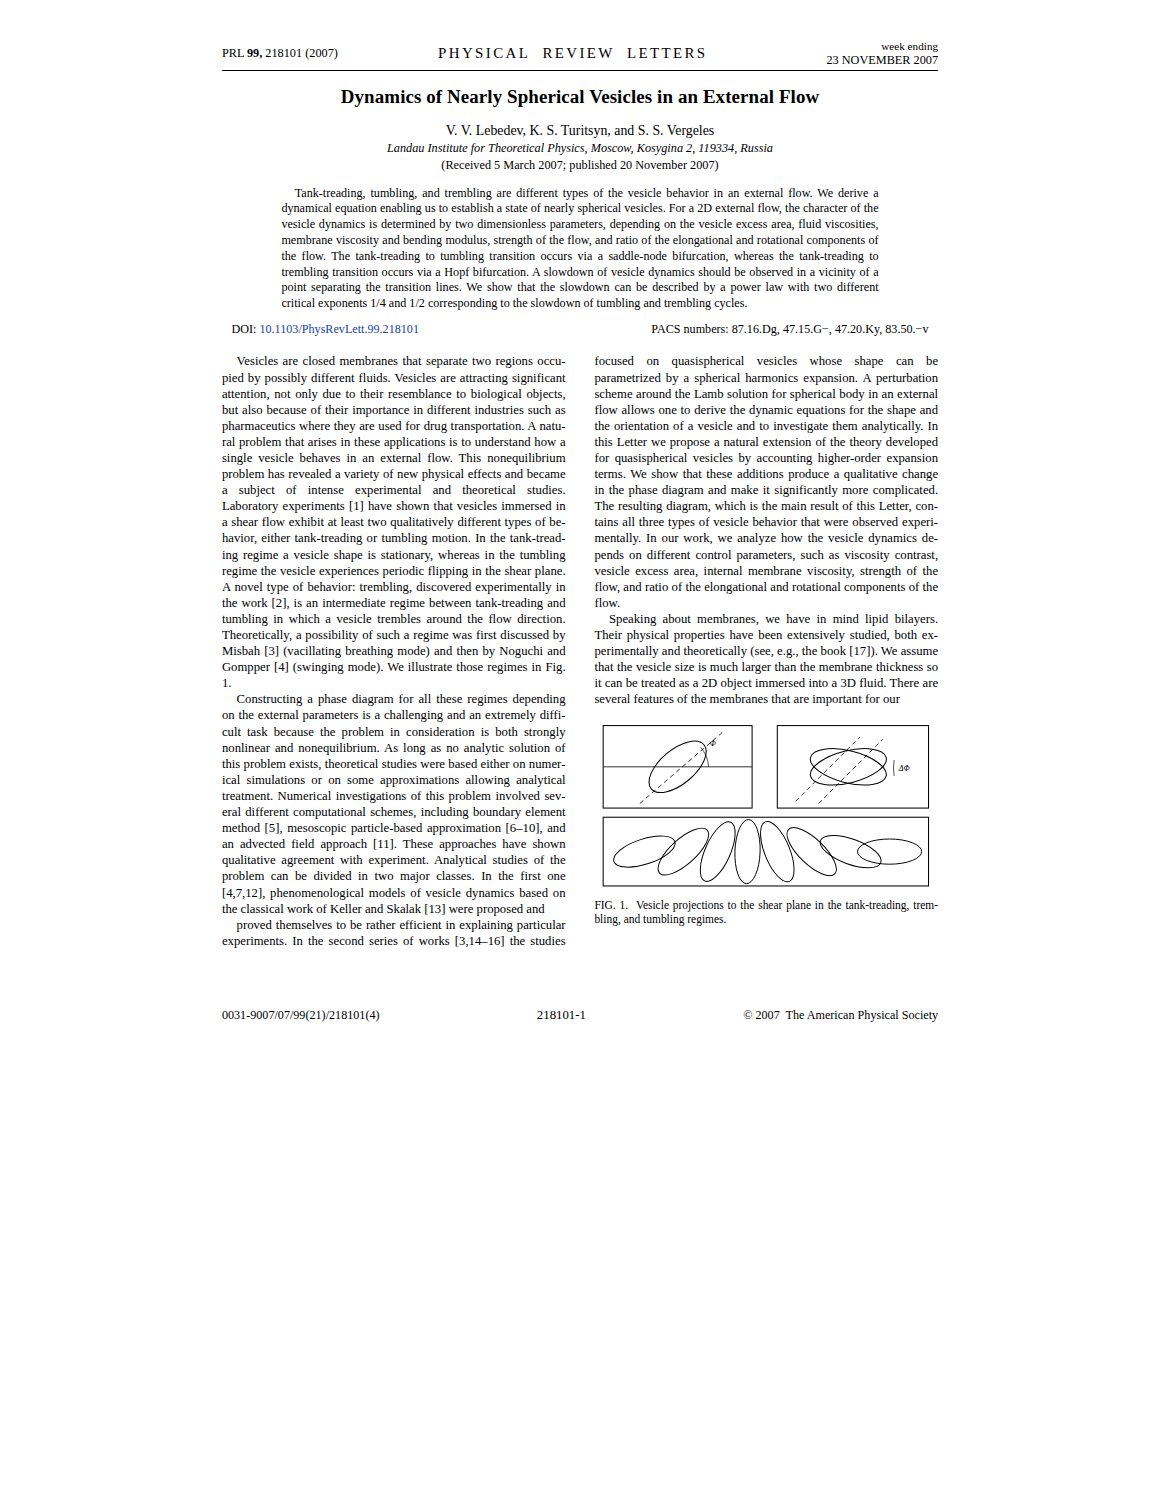PRL 99, 218101 (2007)
PHYSICAL REVIEW LETTERS
week ending
23 NOVEMBER 2007
Dynamics of Nearly Spherical Vesicles in an External Flow
V. V. Lebedev, K. S. Turitsyn, and S. S. Vergeles
Landau Institute for Theoretical Physics, Moscow, Kosygina 2, 119334, Russia
(Received 5 March 2007; published 20 November 2007)
Tank-treading, tumbling, and trembling are different types of the vesicle behavior in an external flow. We derive a dynamical equation enabling us to establish a state of nearly spherical vesicles. For a 2D external flow, the character of the vesicle dynamics is determined by two dimensionless parameters, depending on the vesicle excess area, fluid viscosities, membrane viscosity and bending modulus, strength of the flow, and ratio of the elongational and rotational components of the flow. The tank-treading to tumbling transition occurs via a saddle-node bifurcation, whereas the tank-treading to trembling transition occurs via a Hopf bifurcation. A slowdown of vesicle dynamics should be observed in a vicinity of a point separating the transition lines. We show that the slowdown can be described by a power law with two different critical exponents 1/4 and 1/2 corresponding to the slowdown of tumbling and trembling cycles.
DOI: 10.1103/PhysRevLett.99.218101
PACS numbers: 87.16.Dg, 47.15.G−, 47.20.Ky, 83.50.−v
Vesicles are closed membranes that separate two regions occupied by possibly different fluids. Vesicles are attracting significant attention, not only due to their resemblance to biological objects, but also because of their importance in different industries such as pharmaceutics where they are used for drug transportation. A natural problem that arises in these applications is to understand how a single vesicle behaves in an external flow. This nonequilibrium problem has revealed a variety of new physical effects and became a subject of intense experimental and theoretical studies. Laboratory experiments [1] have shown that vesicles immersed in a shear flow exhibit at least two qualitatively different types of behavior, either tank-treading or tumbling motion. In the tank-treading regime a vesicle shape is stationary, whereas in the tumbling regime the vesicle experiences periodic flipping in the shear plane. A novel type of behavior: trembling, discovered experimentally in the work [2], is an intermediate regime between tank-treading and tumbling in which a vesicle trembles around the flow direction. Theoretically, a possibility of such a regime was first discussed by Misbah [3] (vacillating breathing mode) and then by Noguchi and Gompper [4] (swinging mode). We illustrate those regimes in Fig. 1.
Constructing a phase diagram for all these regimes depending on the external parameters is a challenging and an extremely difficult task because the problem in consideration is both strongly nonlinear and nonequilibrium. As long as no analytic solution of this problem exists, theoretical studies were based either on numerical simulations or on some approximations allowing analytical treatment. Numerical investigations of this problem involved several different computational schemes, including boundary element method [5], mesoscopic particle-based approximation [6–10], and an advected field approach [11]. These approaches have shown qualitative agreement with experiment. Analytical studies of the problem can be divided in two major classes. In the first one [4,7,12], phenomenological models of vesicle dynamics based on the classical work of Keller and Skalak [13] were proposed and
proved themselves to be rather efficient in explaining particular experiments. In the second series of works [3,14–16] the studies focused on quasispherical vesicles whose shape can be parametrized by a spherical harmonics expansion. A perturbation scheme around the Lamb solution for spherical body in an external flow allows one to derive the dynamic equations for the shape and the orientation of a vesicle and to investigate them analytically. In this Letter we propose a natural extension of the theory developed for quasispherical vesicles by accounting higher-order expansion terms. We show that these additions produce a qualitative change in the phase diagram and make it significantly more complicated. The resulting diagram, which is the main result of this Letter, contains all three types of vesicle behavior that were observed experimentally. In our work, we analyze how the vesicle dynamics depends on different control parameters, such as viscosity contrast, vesicle excess area, internal membrane viscosity, strength of the flow, and ratio of the elongational and rotational components of the flow.
Speaking about membranes, we have in mind lipid bilayers. Their physical properties have been extensively studied, both experimentally and theoretically (see, e.g., the book [17]). We assume that the vesicle size is much larger than the membrane thickness so it can be treated as a 2D object immersed into a 3D fluid. There are several features of the membranes that are important for our
Φ ΔΦ
FIG. 1. Vesicle projections to the shear plane in the tank-treading, trembling, and tumbling regimes.
0031-9007/07/99(21)/218101(4)
218101-1
© 2007 The American Physical Society